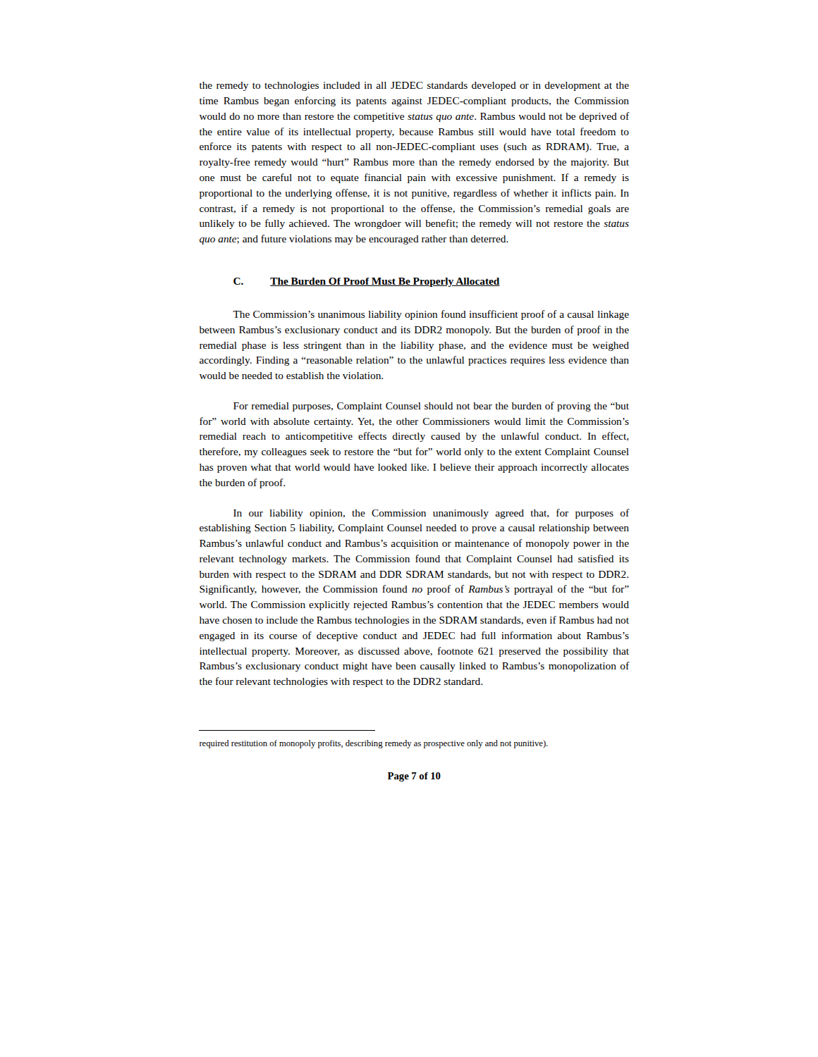the remedy to technologies included in all JEDEC standards developed or in development at the time Rambus began enforcing its patents against JEDEC-compliant products, the Commission would do no more than restore the competitive status quo ante. Rambus would not be deprived of the entire value of its intellectual property, because Rambus still would have total freedom to enforce its patents with respect to all non-JEDEC-compliant uses (such as RDRAM). True, a royalty-free remedy would “hurt” Rambus more than the remedy endorsed by the majority. But one must be careful not to equate financial pain with excessive punishment. If a remedy is proportional to the underlying offense, it is not punitive, regardless of whether it inflicts pain. In contrast, if a remedy is not proportional to the offense, the Commission’s remedial goals are unlikely to be fully achieved. The wrongdoer will benefit; the remedy will not restore the status quo ante; and future violations may be encouraged rather than deterred.
C. The Burden Of Proof Must Be Properly Allocated
The Commission’s unanimous liability opinion found insufficient proof of a causal linkage between Rambus’s exclusionary conduct and its DDR2 monopoly. But the burden of proof in the remedial phase is less stringent than in the liability phase, and the evidence must be weighed accordingly. Finding a “reasonable relation” to the unlawful practices requires less evidence than would be needed to establish the violation.
For remedial purposes, Complaint Counsel should not bear the burden of proving the “but for” world with absolute certainty. Yet, the other Commissioners would limit the Commission’s remedial reach to anticompetitive effects directly caused by the unlawful conduct. In effect, therefore, my colleagues seek to restore the “but for” world only to the extent Complaint Counsel has proven what that world would have looked like. I believe their approach incorrectly allocates the burden of proof.
In our liability opinion, the Commission unanimously agreed that, for purposes of establishing Section 5 liability, Complaint Counsel needed to prove a causal relationship between Rambus’s unlawful conduct and Rambus’s acquisition or maintenance of monopoly power in the relevant technology markets. The Commission found that Complaint Counsel had satisfied its burden with respect to the SDRAM and DDR SDRAM standards, but not with respect to DDR2. Significantly, however, the Commission found no proof of Rambus’s portrayal of the “but for” world. The Commission explicitly rejected Rambus’s contention that the JEDEC members would have chosen to include the Rambus technologies in the SDRAM standards, even if Rambus had not engaged in its course of deceptive conduct and JEDEC had full information about Rambus’s intellectual property. Moreover, as discussed above, footnote 621 preserved the possibility that Rambus’s exclusionary conduct might have been causally linked to Rambus’s monopolization of the four relevant technologies with respect to the DDR2 standard.
required restitution of monopoly profits, describing remedy as prospective only and not punitive).
Page 7 of 10